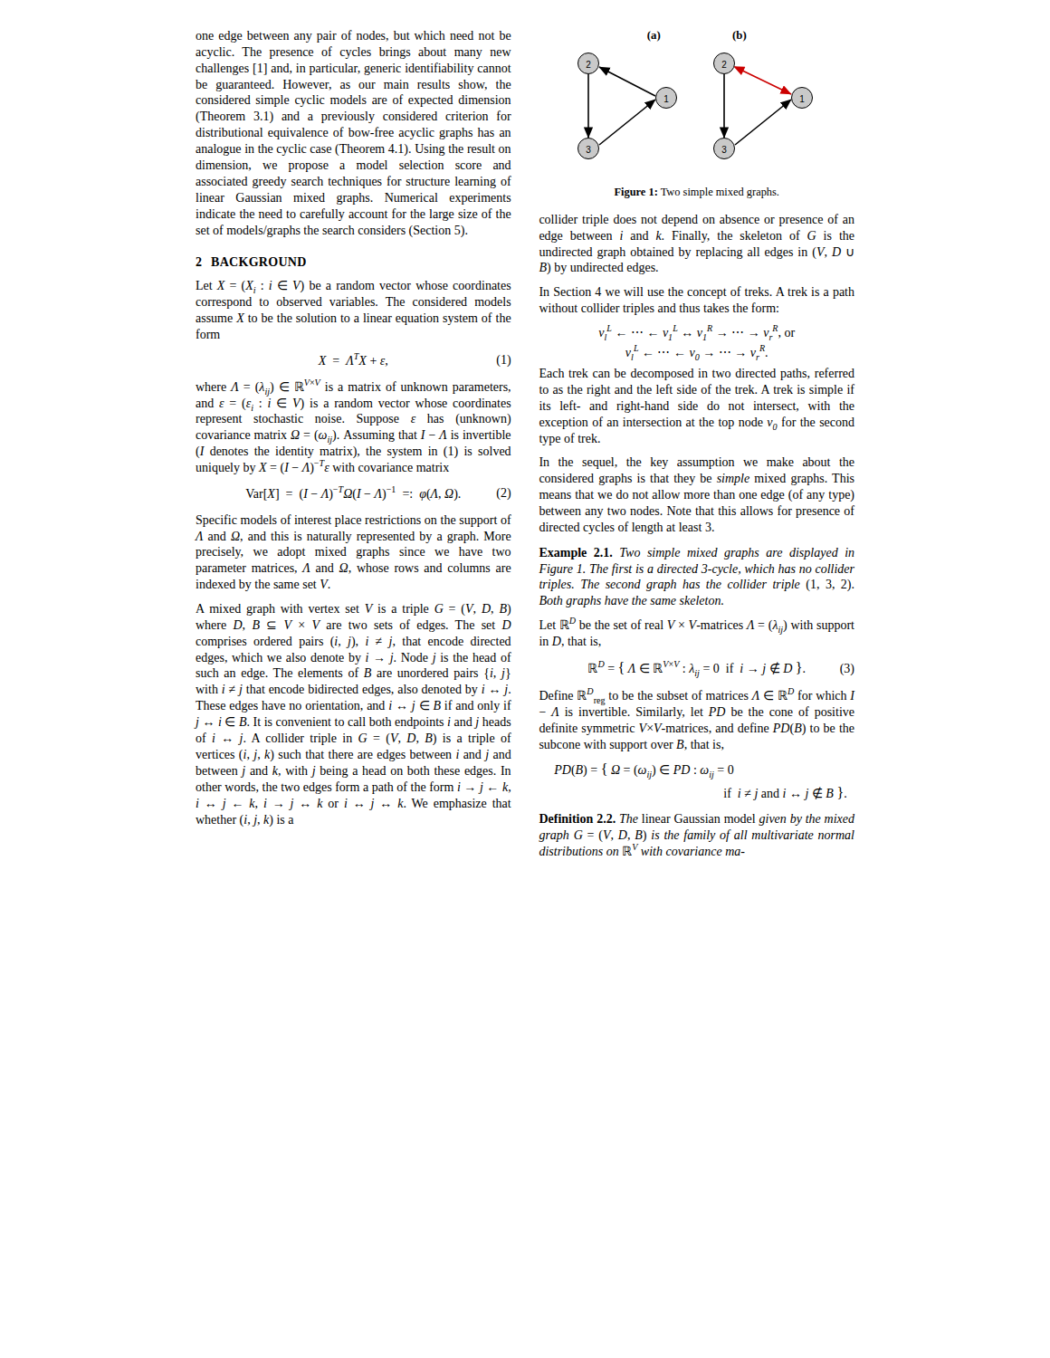one edge between any pair of nodes, but which need not be acyclic. The presence of cycles brings about many new challenges [1] and, in particular, generic identifiability cannot be guaranteed. However, as our main results show, the considered simple cyclic models are of expected dimension (Theorem 3.1) and a previously considered criterion for distributional equivalence of bow-free acyclic graphs has an analogue in the cyclic case (Theorem 4.1). Using the result on dimension, we propose a model selection score and associated greedy search techniques for structure learning of linear Gaussian mixed graphs. Numerical experiments indicate the need to carefully account for the large size of the set of models/graphs the search considers (Section 5).
2 BACKGROUND
Let X = (Xi : i ∈ V) be a random vector whose coordinates correspond to observed variables. The considered models assume X to be the solution to a linear equation system of the form
X = ΛTX + ε, (1)
where Λ = (λij) ∈ ℝV×V is a matrix of unknown parameters, and ε = (εi : i ∈ V) is a random vector whose coordinates represent stochastic noise. Suppose ε has (unknown) covariance matrix Ω = (ωij). Assuming that I − Λ is invertible (I denotes the identity matrix), the system in (1) is solved uniquely by X = (I − Λ)−Tε with covariance matrix
Var[X] = (I − Λ)−TΩ(I − Λ)−1 =: φ(Λ, Ω). (2)
Specific models of interest place restrictions on the support of Λ and Ω, and this is naturally represented by a graph. More precisely, we adopt mixed graphs since we have two parameter matrices, Λ and Ω, whose rows and columns are indexed by the same set V.
A mixed graph with vertex set V is a triple G = (V, D, B) where D, B ⊆ V × V are two sets of edges. The set D comprises ordered pairs (i, j), i ≠ j, that encode directed edges, which we also denote by i → j. Node j is the head of such an edge. The elements of B are unordered pairs {i, j} with i ≠ j that encode bidirected edges, also denoted by i ↔ j. These edges have no orientation, and i ↔ j ∈ B if and only if j ↔ i ∈ B. It is convenient to call both endpoints i and j heads of i ↔ j. A collider triple in G = (V, D, B) is a triple of vertices (i, j, k) such that there are edges between i and j and between j and k, with j being a head on both these edges. In other words, the two edges form a path of the form i → j ← k, i ↔ j ← k, i → j ↔ k or i ↔ j ↔ k. We emphasize that whether (i, j, k) is a
(a)(b)
2 3 1 2 3 1
Figure 1: Two simple mixed graphs.
collider triple does not depend on absence or presence of an edge between i and k. Finally, the skeleton of G is the undirected graph obtained by replacing all edges in (V, D ∪ B) by undirected edges.
In Section 4 we will use the concept of treks. A trek is a path without collider triples and thus takes the form:
vlL ← ⋯ ← v1L ↔ v1R → ⋯ → vrR, or
vlL ← ⋯ ← v0 → ⋯ → vrR.
Each trek can be decomposed in two directed paths, referred to as the right and the left side of the trek. A trek is simple if its left- and right-hand side do not intersect, with the exception of an intersection at the top node v0 for the second type of trek.
In the sequel, the key assumption we make about the considered graphs is that they be simple mixed graphs. This means that we do not allow more than one edge (of any type) between any two nodes. Note that this allows for presence of directed cycles of length at least 3.
Example 2.1. Two simple mixed graphs are displayed in Figure 1. The first is a directed 3-cycle, which has no collider triples. The second graph has the collider triple (1, 3, 2). Both graphs have the same skeleton.
Let ℝD be the set of real V × V-matrices Λ = (λij) with support in D, that is,
ℝD = { Λ ∈ ℝV×V : λij = 0 if i → j ∉ D }. (3)
Define ℝDreg to be the subset of matrices Λ ∈ ℝD for which I − Λ is invertible. Similarly, let PD be the cone of positive definite symmetric V×V-matrices, and define PD(B) to be the subcone with support over B, that is,
PD(B) = { Ω = (ωij) ∈ PD : ωij = 0
if i ≠ j and i ↔ j ∉ B }.
Definition 2.2. The linear Gaussian model given by the mixed graph G = (V, D, B) is the family of all multivariate normal distributions on ℝV with covariance ma-